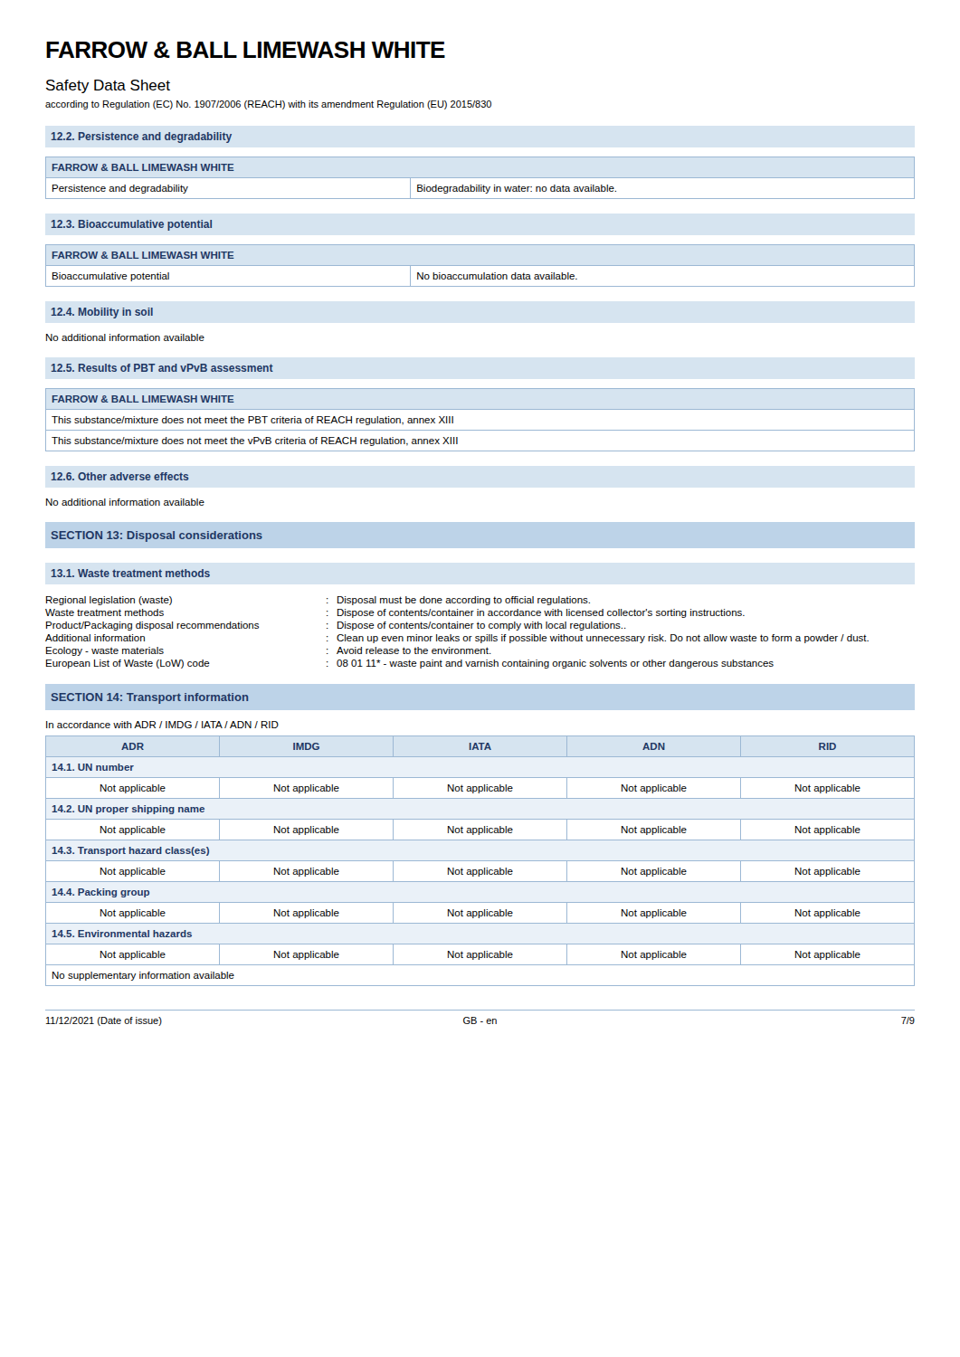FARROW & BALL LIMEWASH WHITE
Safety Data Sheet
according to Regulation (EC) No. 1907/2006 (REACH) with its amendment Regulation (EU) 2015/830
12.2. Persistence and degradability
| FARROW & BALL LIMEWASH WHITE |
| --- |
| Persistence and degradability | Biodegradability in water: no data available. |
12.3. Bioaccumulative potential
| FARROW & BALL LIMEWASH WHITE |
| --- |
| Bioaccumulative potential | No bioaccumulation data available. |
12.4. Mobility in soil
No additional information available
12.5. Results of PBT and vPvB assessment
| FARROW & BALL LIMEWASH WHITE |
| --- |
| This substance/mixture does not meet the PBT criteria of REACH regulation, annex XIII |
| This substance/mixture does not meet the vPvB criteria of REACH regulation, annex XIII |
12.6. Other adverse effects
No additional information available
SECTION 13: Disposal considerations
13.1. Waste treatment methods
| Regional legislation (waste) | : | Disposal must be done according to official regulations. |
| Waste treatment methods | : | Dispose of contents/container in accordance with licensed collector's sorting instructions. |
| Product/Packaging disposal recommendations | : | Dispose of contents/container to comply with local regulations.. |
| Additional information | : | Clean up even minor leaks or spills if possible without unnecessary risk. Do not allow waste to form a powder / dust. |
| Ecology - waste materials | : | Avoid release to the environment. |
| European List of Waste (LoW) code | : | 08 01 11* - waste paint and varnish containing organic solvents or other dangerous substances |
SECTION 14: Transport information
In accordance with ADR / IMDG / IATA / ADN / RID
| ADR | IMDG | IATA | ADN | RID |
| --- | --- | --- | --- | --- |
| 14.1. UN number |
| Not applicable | Not applicable | Not applicable | Not applicable | Not applicable |
| 14.2. UN proper shipping name |
| Not applicable | Not applicable | Not applicable | Not applicable | Not applicable |
| 14.3. Transport hazard class(es) |
| Not applicable | Not applicable | Not applicable | Not applicable | Not applicable |
| 14.4. Packing group |
| Not applicable | Not applicable | Not applicable | Not applicable | Not applicable |
| 14.5. Environmental hazards |
| Not applicable | Not applicable | Not applicable | Not applicable | Not applicable |
| No supplementary information available |
11/12/2021 (Date of issue)
GB - en
7/9